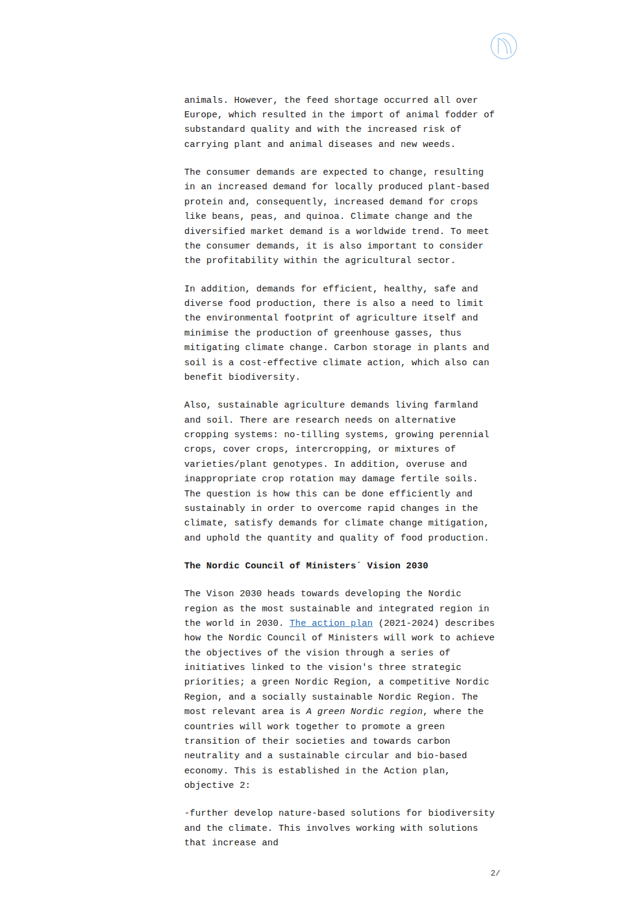animals. However, the feed shortage occurred all over Europe, which resulted in the import of animal fodder of substandard quality and with the increased risk of carrying plant and animal diseases and new weeds.
The consumer demands are expected to change, resulting in an increased demand for locally produced plant-based protein and, consequently, increased demand for crops like beans, peas, and quinoa. Climate change and the diversified market demand is a worldwide trend. To meet the consumer demands, it is also important to consider the profitability within the agricultural sector.
In addition, demands for efficient, healthy, safe and diverse food production, there is also a need to limit the environmental footprint of agriculture itself and minimise the production of greenhouse gasses, thus mitigating climate change. Carbon storage in plants and soil is a cost-effective climate action, which also can benefit biodiversity.
Also, sustainable agriculture demands living farmland and soil. There are research needs on alternative cropping systems: no-tilling systems, growing perennial crops, cover crops, intercropping, or mixtures of varieties/plant genotypes. In addition, overuse and inappropriate crop rotation may damage fertile soils. The question is how this can be done efficiently and sustainably in order to overcome rapid changes in the climate, satisfy demands for climate change mitigation, and uphold the quantity and quality of food production.
The Nordic Council of Ministers´ Vision 2030
The Vison 2030 heads towards developing the Nordic region as the most sustainable and integrated region in the world in 2030. The action plan (2021-2024) describes how the Nordic Council of Ministers will work to achieve the objectives of the vision through a series of initiatives linked to the vision's three strategic priorities; a green Nordic Region, a competitive Nordic Region, and a socially sustainable Nordic Region. The most relevant area is A green Nordic region, where the countries will work together to promote a green transition of their societies and towards carbon neutrality and a sustainable circular and bio-based economy. This is established in the Action plan, objective 2:
-further develop nature-based solutions for biodiversity and the climate. This involves working with solutions that increase and
2/